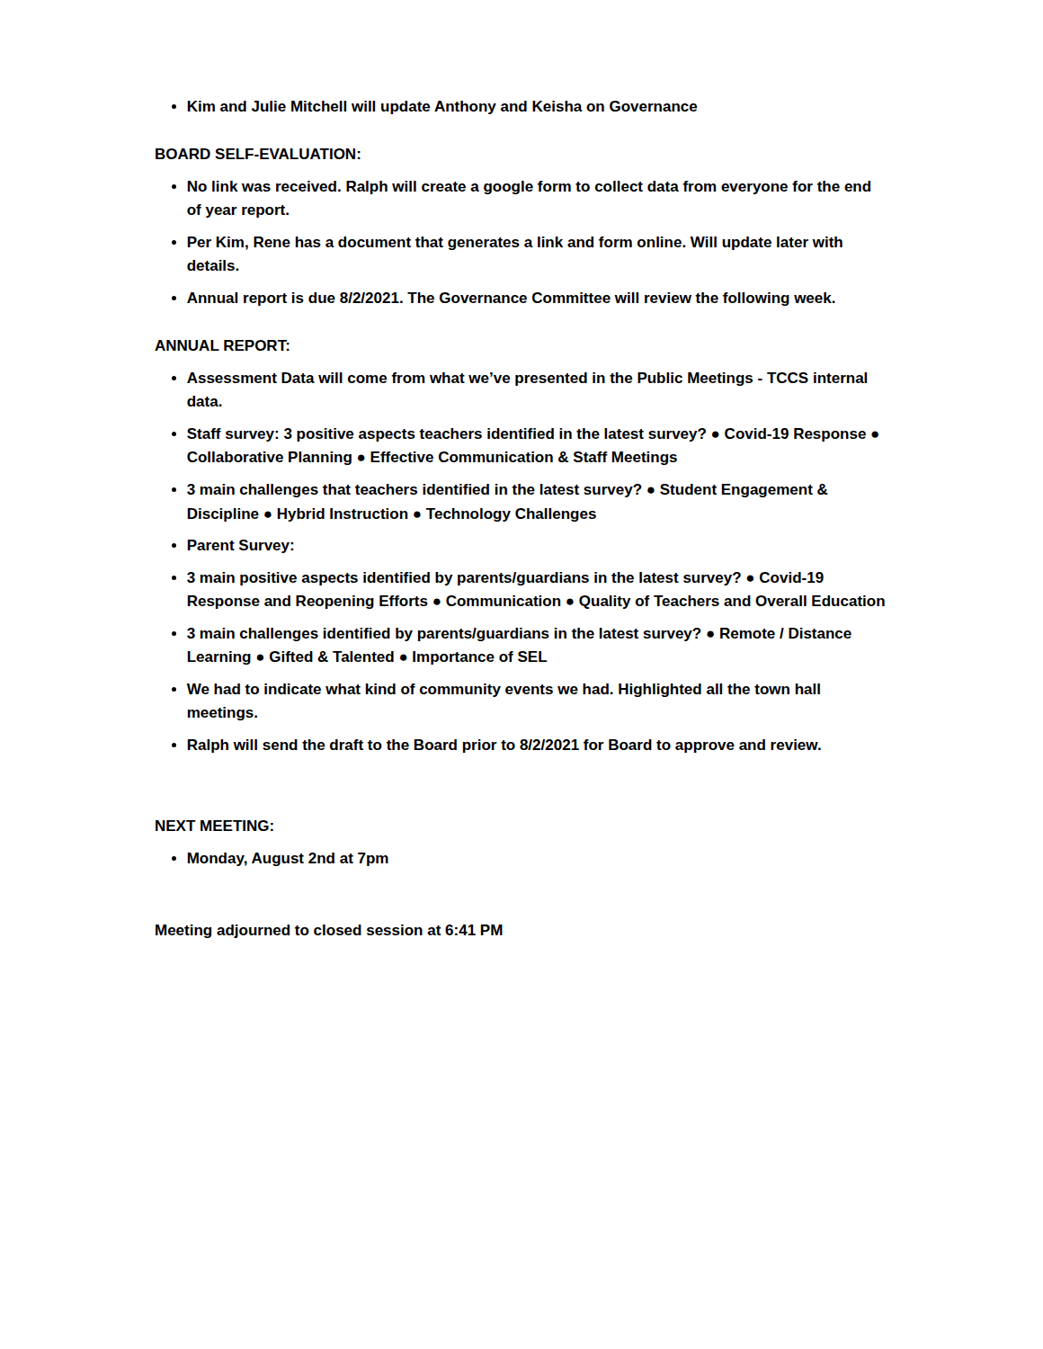Kim and Julie Mitchell will update Anthony and Keisha on Governance
BOARD SELF-EVALUATION:
No link was received. Ralph will create a google form to collect data from everyone for the end of year report.
Per Kim, Rene has a document that generates a link and form online. Will update later with details.
Annual report is due 8/2/2021. The Governance Committee will review the following week.
ANNUAL REPORT:
Assessment Data will come from what we’ve presented in the Public Meetings - TCCS internal data.
Staff survey: 3 positive aspects teachers identified in the latest survey? ● Covid-19 Response ● Collaborative Planning ● Effective Communication & Staff Meetings
3 main challenges that teachers identified in the latest survey? ● Student Engagement & Discipline ● Hybrid Instruction ● Technology Challenges
Parent Survey:
3 main positive aspects identified by parents/guardians in the latest survey? ● Covid-19 Response and Reopening Efforts ● Communication ● Quality of Teachers and Overall Education
3 main challenges identified by parents/guardians in the latest survey? ● Remote / Distance Learning ● Gifted & Talented ● Importance of SEL
We had to indicate what kind of community events we had. Highlighted all the town hall meetings.
Ralph will send the draft to the Board prior to 8/2/2021 for Board to approve and review.
NEXT MEETING:
Monday, August 2nd at 7pm
Meeting adjourned to closed session at 6:41 PM